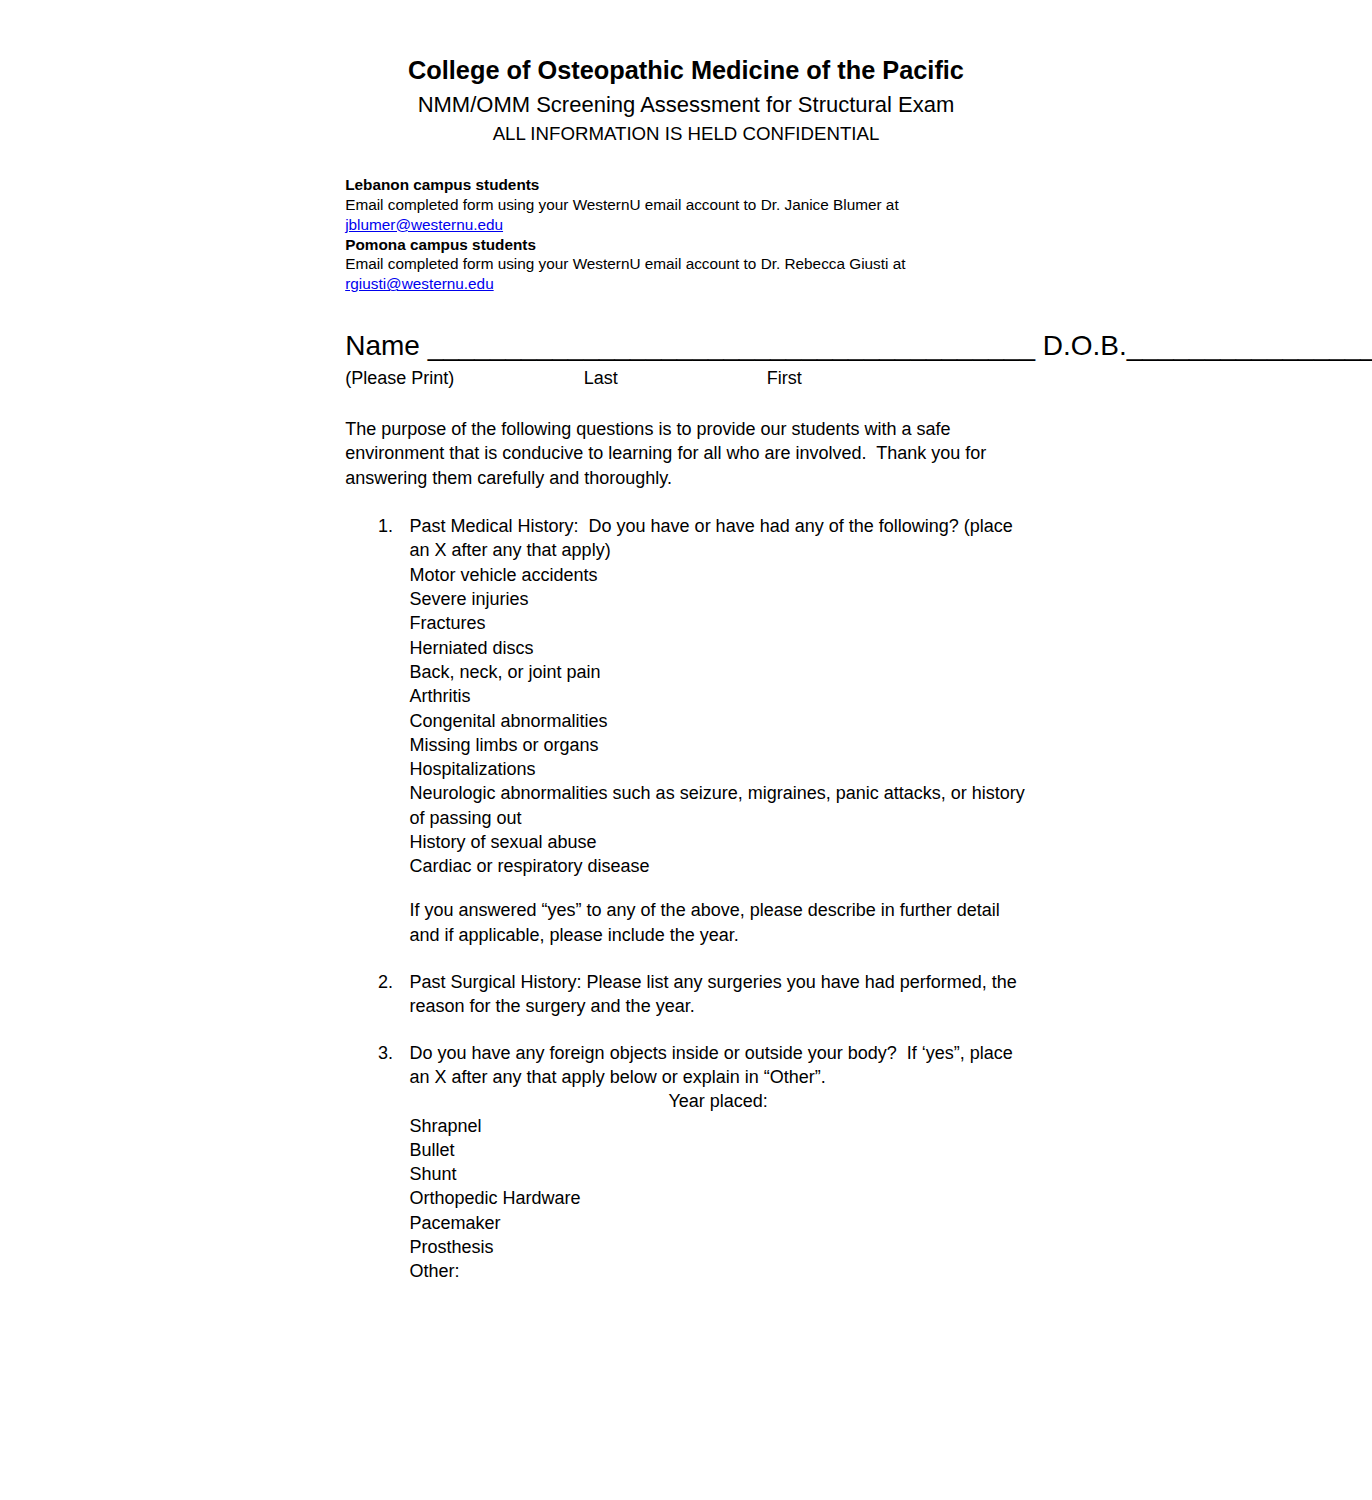College of Osteopathic Medicine of the Pacific
NMM/OMM Screening Assessment for Structural Exam
ALL INFORMATION IS HELD CONFIDENTIAL
Lebanon campus students
Email completed form using your WesternU email account to Dr. Janice Blumer at jblumer@westernu.edu
Pomona campus students
Email completed form using your WesternU email account to Dr. Rebecca Giusti at rgiusti@westernu.edu
Name _______________________________________ D.O.B.__________________
(Please Print) Last First
The purpose of the following questions is to provide our students with a safe environment that is conducive to learning for all who are involved. Thank you for answering them carefully and thoroughly.
Past Medical History: Do you have or have had any of the following? (place an X after any that apply)
Motor vehicle accidents
Severe injuries
Fractures
Herniated discs
Back, neck, or joint pain
Arthritis
Congenital abnormalities
Missing limbs or organs
Hospitalizations
Neurologic abnormalities such as seizure, migraines, panic attacks, or history of passing out
History of sexual abuse
Cardiac or respiratory disease
If you answered “yes” to any of the above, please describe in further detail and if applicable, please include the year.
Past Surgical History: Please list any surgeries you have had performed, the reason for the surgery and the year.
Do you have any foreign objects inside or outside your body? If ‘yes”, place an X after any that apply below or explain in “Other”.
Year placed:
Shrapnel
Bullet
Shunt
Orthopedic Hardware
Pacemaker
Prosthesis
Other: